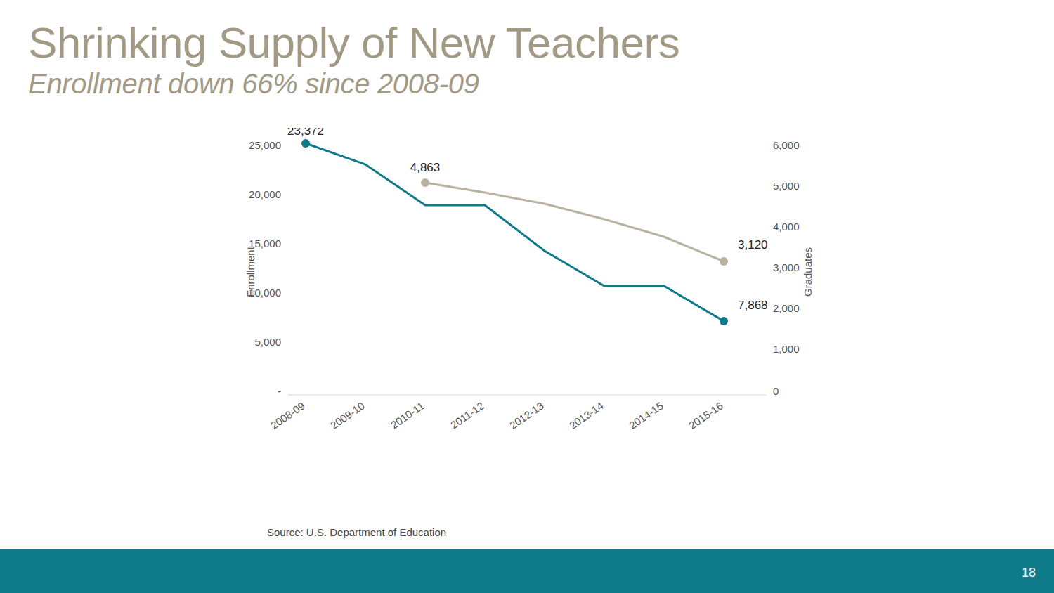Shrinking Supply of New Teachers
Enrollment down 66% since 2008-09
25,000 20,000 15,000 10,000 5,000 - 6,000 5,000 4,000 3,000 2,000 1,000 0 Enrollment Graduates 23,372 4,863 3,120 7,868 2008-09 2009-10 2010-11 2011-12 2012-13 2013-14 2014-15 2015-16
Source: U.S. Department of Education
CITIZENS RESEARCH COUNCIL OF MICHIGAN
18